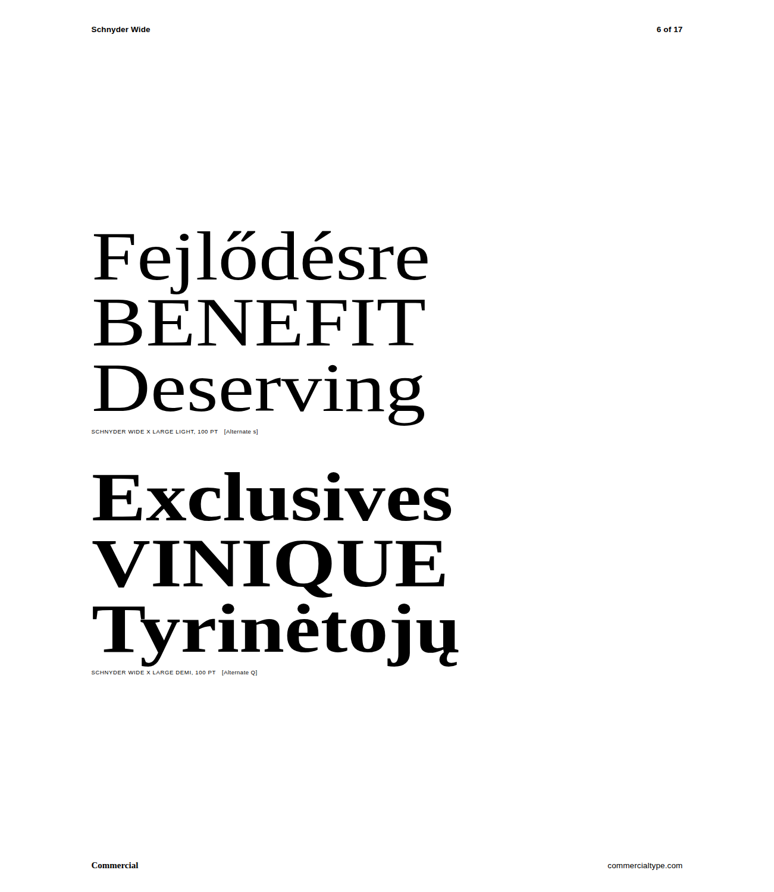Schnyder Wide
6 of 17
Fejlődésre BENEFIT Deserving
Schnyder Wide X Large Light, 100 pt [Alternate s]
Exclusives VINIQUE Tyrinėtojų
Schnyder Wide X Large Demi, 100 pt [Alternate Q]
Commercial
commercialtype.com